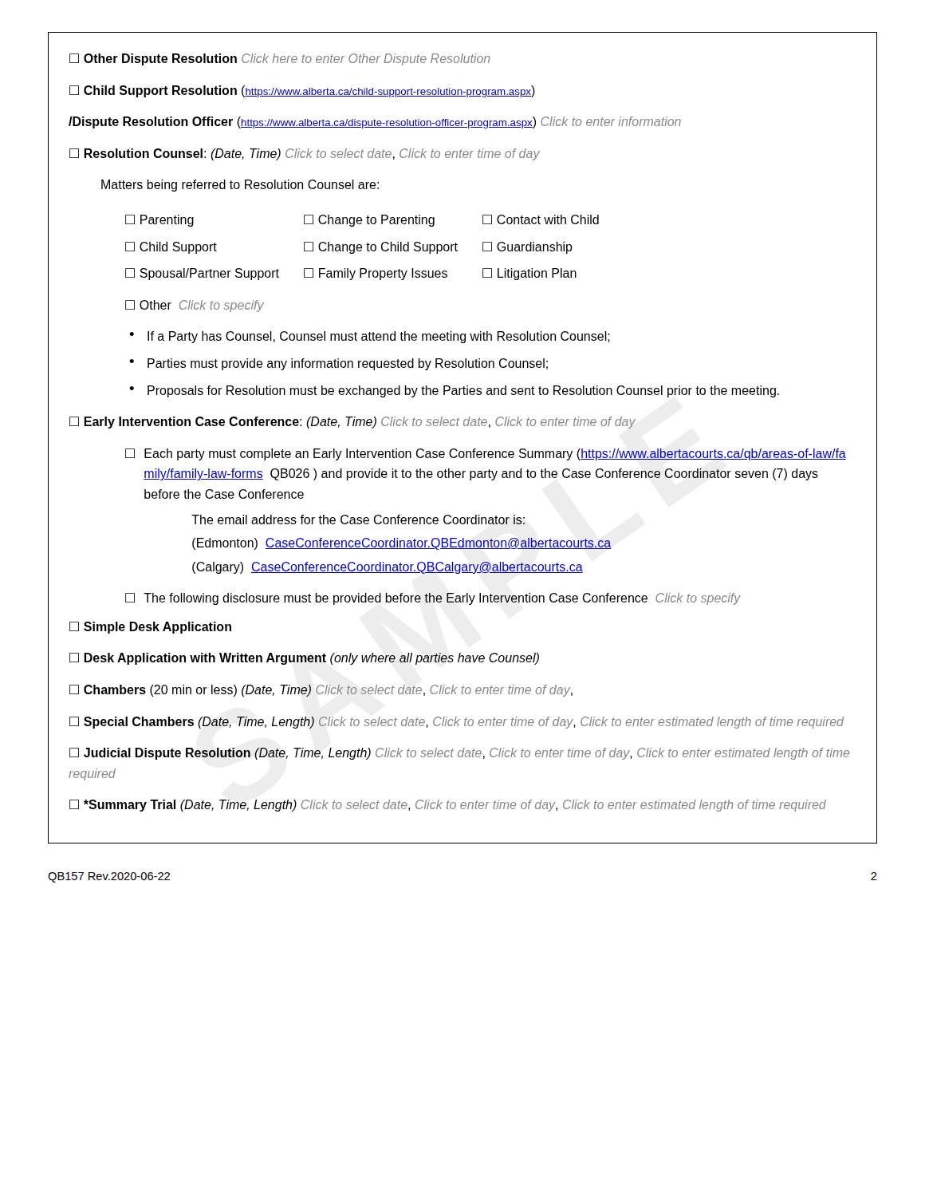SAMPLE
☐ Other Dispute Resolution Click here to enter Other Dispute Resolution
☐ Child Support Resolution (https://www.alberta.ca/child-support-resolution-program.aspx)
/Dispute Resolution Officer (https://www.alberta.ca/dispute-resolution-officer-program.aspx) Click to enter information
☐ Resolution Counsel: (Date, Time) Click to select date, Click to enter time of day
Matters being referred to Resolution Counsel are:
| ☐ Parenting | ☐ Change to Parenting | ☐ Contact with Child |
| ☐ Child Support | ☐ Change to Child Support | ☐ Guardianship |
| ☐ Spousal/Partner Support | ☐ Family Property Issues | ☐ Litigation Plan |
☐ Other Click to specify
If a Party has Counsel, Counsel must attend the meeting with Resolution Counsel;
Parties must provide any information requested by Resolution Counsel;
Proposals for Resolution must be exchanged by the Parties and sent to Resolution Counsel prior to the meeting.
☐ Early Intervention Case Conference: (Date, Time) Click to select date, Click to enter time of day
☐ Each party must complete an Early Intervention Case Conference Summary (https://www.albertacourts.ca/qb/areas-of-law/family/family-law-forms QB026 ) and provide it to the other party and to the Case Conference Coordinator seven (7) days before the Case Conference
The email address for the Case Conference Coordinator is:
(Edmonton) CaseConferenceCoordinator.QBEdmonton@albertacourts.ca
(Calgary) CaseConferenceCoordinator.QBCalgary@albertacourts.ca
☐ The following disclosure must be provided before the Early Intervention Case Conference Click to specify
☐ Simple Desk Application
☐ Desk Application with Written Argument (only where all parties have Counsel)
☐ Chambers (20 min or less) (Date, Time) Click to select date, Click to enter time of day,
☐ Special Chambers (Date, Time, Length) Click to select date, Click to enter time of day, Click to enter estimated length of time required
☐ Judicial Dispute Resolution (Date, Time, Length) Click to select date, Click to enter time of day, Click to enter estimated length of time required
☐ *Summary Trial (Date, Time, Length) Click to select date, Click to enter time of day, Click to enter estimated length of time required
QB157 Rev.2020-06-22 2